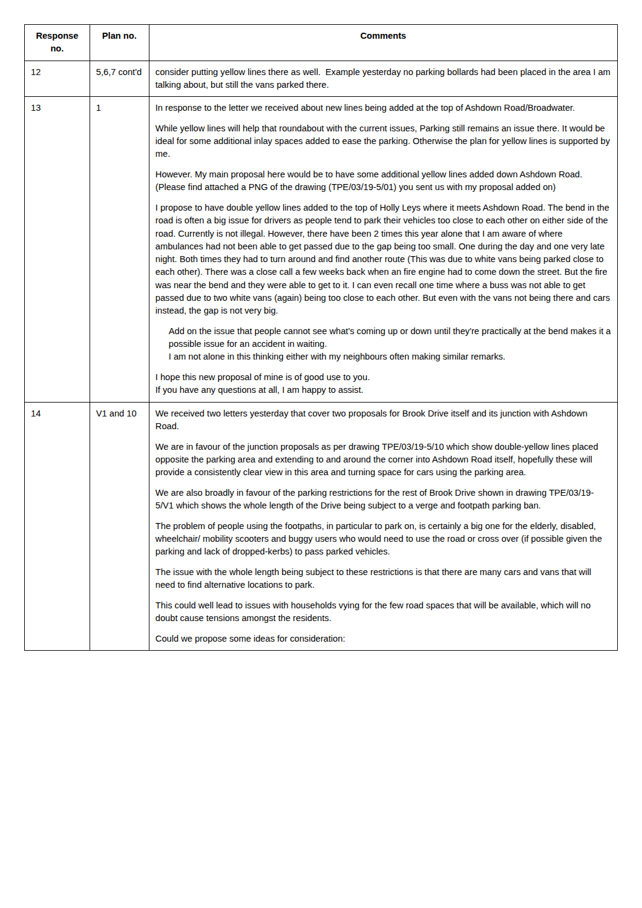| Response no. | Plan no. | Comments |
| --- | --- | --- |
| 12 | 5,6,7 cont'd | consider putting yellow lines there as well. Example yesterday no parking bollards had been placed in the area I am talking about, but still the vans parked there. |
| 13 | 1 | In response to the letter we received about new lines being added at the top of Ashdown Road/Broadwater. While yellow lines will help that roundabout with the current issues, Parking still remains an issue there. It would be ideal for some additional inlay spaces added to ease the parking. Otherwise the plan for yellow lines is supported by me. However. My main proposal here would be to have some additional yellow lines added down Ashdown Road. (Please find attached a PNG of the drawing (TPE/03/19-5/01) you sent us with my proposal added on) I propose to have double yellow lines added to the top of Holly Leys where it meets Ashdown Road. The bend in the road is often a big issue for drivers as people tend to park their vehicles too close to each other on either side of the road. Currently is not illegal. However, there have been 2 times this year alone that I am aware of where ambulances had not been able to get passed due to the gap being too small. One during the day and one very late night. Both times they had to turn around and find another route (This was due to white vans being parked close to each other). There was a close call a few weeks back when an fire engine had to come down the street. But the fire was near the bend and they were able to get to it. I can even recall one time where a buss was not able to get passed due to two white vans (again) being too close to each other. But even with the vans not being there and cars instead, the gap is not very big. Add on the issue that people cannot see what's coming up or down until they're practically at the bend makes it a possible issue for an accident in waiting. I am not alone in this thinking either with my neighbours often making similar remarks. I hope this new proposal of mine is of good use to you. If you have any questions at all, I am happy to assist. |
| 14 | V1 and 10 | We received two letters yesterday that cover two proposals for Brook Drive itself and its junction with Ashdown Road. We are in favour of the junction proposals as per drawing TPE/03/19-5/10 which show double-yellow lines placed opposite the parking area and extending to and around the corner into Ashdown Road itself, hopefully these will provide a consistently clear view in this area and turning space for cars using the parking area. We are also broadly in favour of the parking restrictions for the rest of Brook Drive shown in drawing TPE/03/19-5/V1 which shows the whole length of the Drive being subject to a verge and footpath parking ban. The problem of people using the footpaths, in particular to park on, is certainly a big one for the elderly, disabled, wheelchair/ mobility scooters and buggy users who would need to use the road or cross over (if possible given the parking and lack of dropped-kerbs) to pass parked vehicles. The issue with the whole length being subject to these restrictions is that there are many cars and vans that will need to find alternative locations to park. This could well lead to issues with households vying for the few road spaces that will be available, which will no doubt cause tensions amongst the residents. Could we propose some ideas for consideration: |